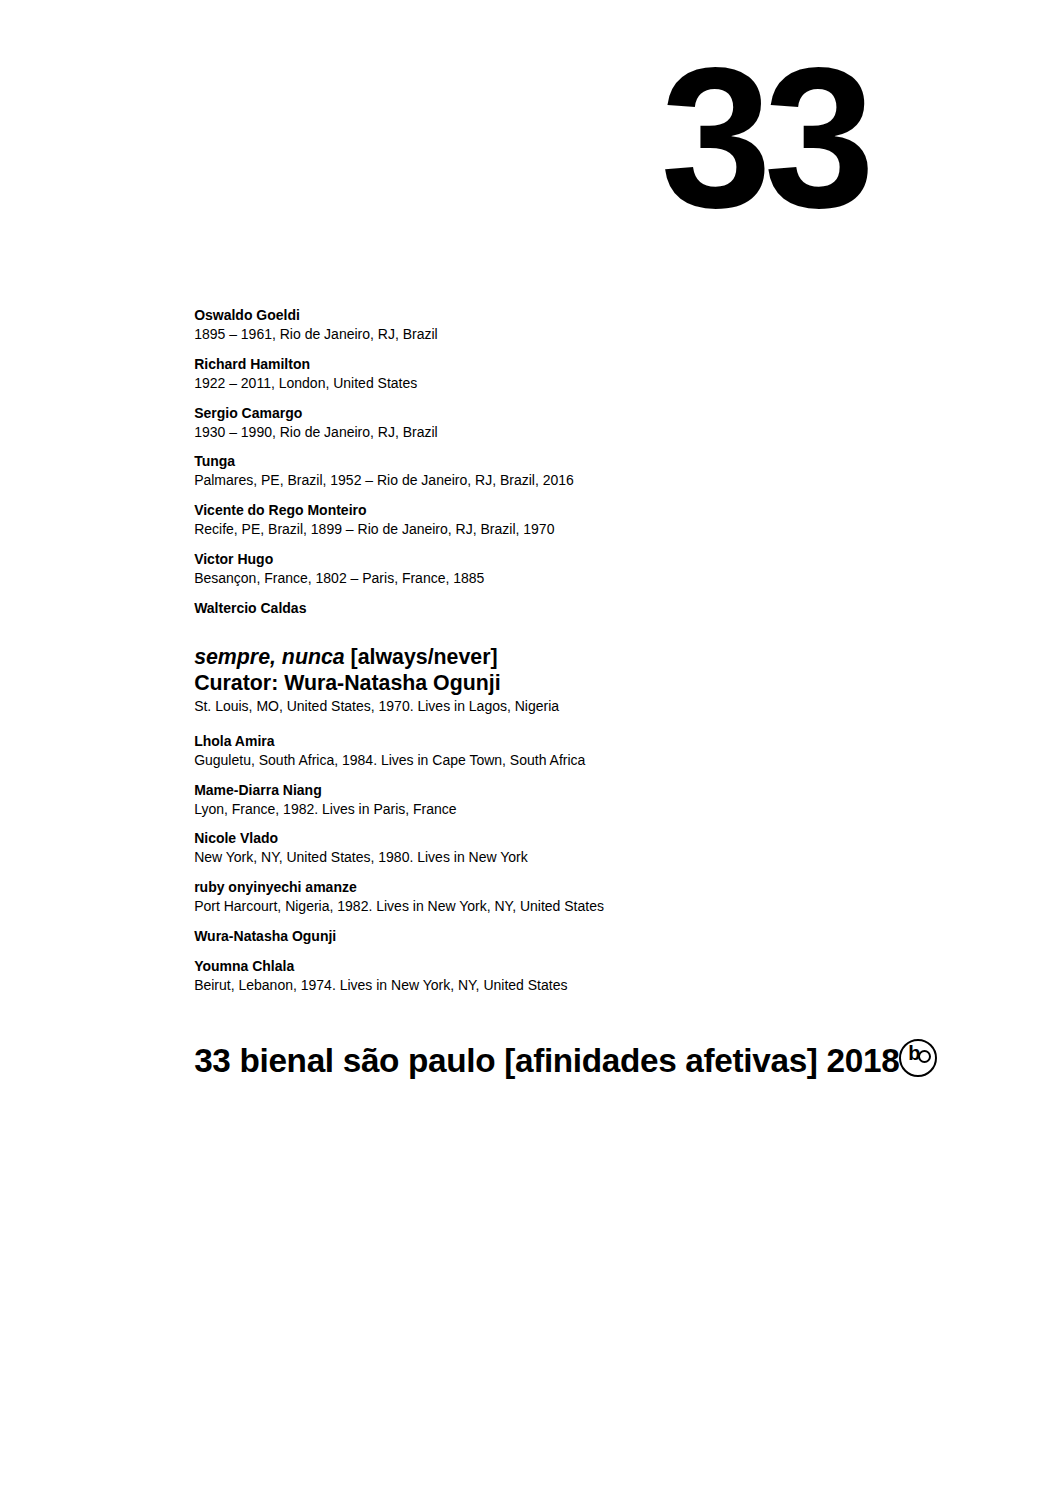33
Oswaldo Goeldi
1895 – 1961, Rio de Janeiro, RJ, Brazil
Richard Hamilton
1922 – 2011, London, United States
Sergio Camargo
1930 – 1990, Rio de Janeiro, RJ, Brazil
Tunga
Palmares, PE, Brazil, 1952 – Rio de Janeiro, RJ, Brazil, 2016
Vicente do Rego Monteiro
Recife, PE, Brazil, 1899 – Rio de Janeiro, RJ, Brazil, 1970
Victor Hugo
Besançon, France, 1802 – Paris, France, 1885
Waltercio Caldas
sempre, nunca [always/never]
Curator: Wura-Natasha Ogunji
St. Louis, MO, United States, 1970. Lives in Lagos, Nigeria
Lhola Amira
Guguletu, South Africa, 1984. Lives in Cape Town, South Africa
Mame-Diarra Niang
Lyon, France, 1982. Lives in Paris, France
Nicole Vlado
New York, NY, United States, 1980. Lives in New York
ruby onyinyechi amanze
Port Harcourt, Nigeria, 1982. Lives in New York, NY, United States
Wura-Natasha Ogunji
Youmna Chlala
Beirut, Lebanon, 1974. Lives in New York, NY, United States
33 bienal são paulo [afinidades afetivas] 2018